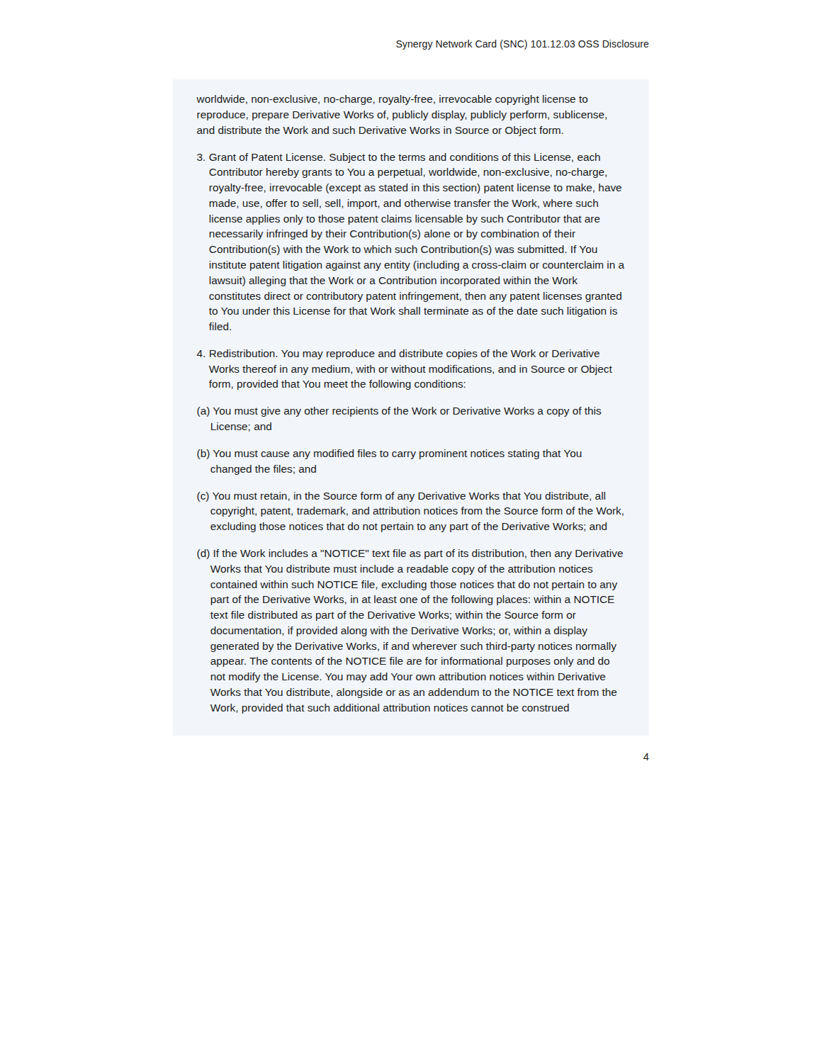Synergy Network Card (SNC) 101.12.03 OSS Disclosure
worldwide, non-exclusive, no-charge, royalty-free, irrevocable copyright license to reproduce, prepare Derivative Works of, publicly display, publicly perform, sublicense, and distribute the Work and such Derivative Works in Source or Object form.
3. Grant of Patent License. Subject to the terms and conditions of this License, each Contributor hereby grants to You a perpetual, worldwide, non-exclusive, no-charge, royalty-free, irrevocable (except as stated in this section) patent license to make, have made, use, offer to sell, sell, import, and otherwise transfer the Work, where such license applies only to those patent claims licensable by such Contributor that are necessarily infringed by their Contribution(s) alone or by combination of their Contribution(s) with the Work to which such Contribution(s) was submitted. If You institute patent litigation against any entity (including a cross-claim or counterclaim in a lawsuit) alleging that the Work or a Contribution incorporated within the Work constitutes direct or contributory patent infringement, then any patent licenses granted to You under this License for that Work shall terminate as of the date such litigation is filed.
4. Redistribution. You may reproduce and distribute copies of the Work or Derivative Works thereof in any medium, with or without modifications, and in Source or Object form, provided that You meet the following conditions:
(a) You must give any other recipients of the Work or Derivative Works a copy of this License; and
(b) You must cause any modified files to carry prominent notices stating that You changed the files; and
(c) You must retain, in the Source form of any Derivative Works that You distribute, all copyright, patent, trademark, and attribution notices from the Source form of the Work, excluding those notices that do not pertain to any part of the Derivative Works; and
(d) If the Work includes a "NOTICE" text file as part of its distribution, then any Derivative Works that You distribute must include a readable copy of the attribution notices contained within such NOTICE file, excluding those notices that do not pertain to any part of the Derivative Works, in at least one of the following places: within a NOTICE text file distributed as part of the Derivative Works; within the Source form or documentation, if provided along with the Derivative Works; or, within a display generated by the Derivative Works, if and wherever such third-party notices normally appear. The contents of the NOTICE file are for informational purposes only and do not modify the License. You may add Your own attribution notices within Derivative Works that You distribute, alongside or as an addendum to the NOTICE text from the Work, provided that such additional attribution notices cannot be construed
4